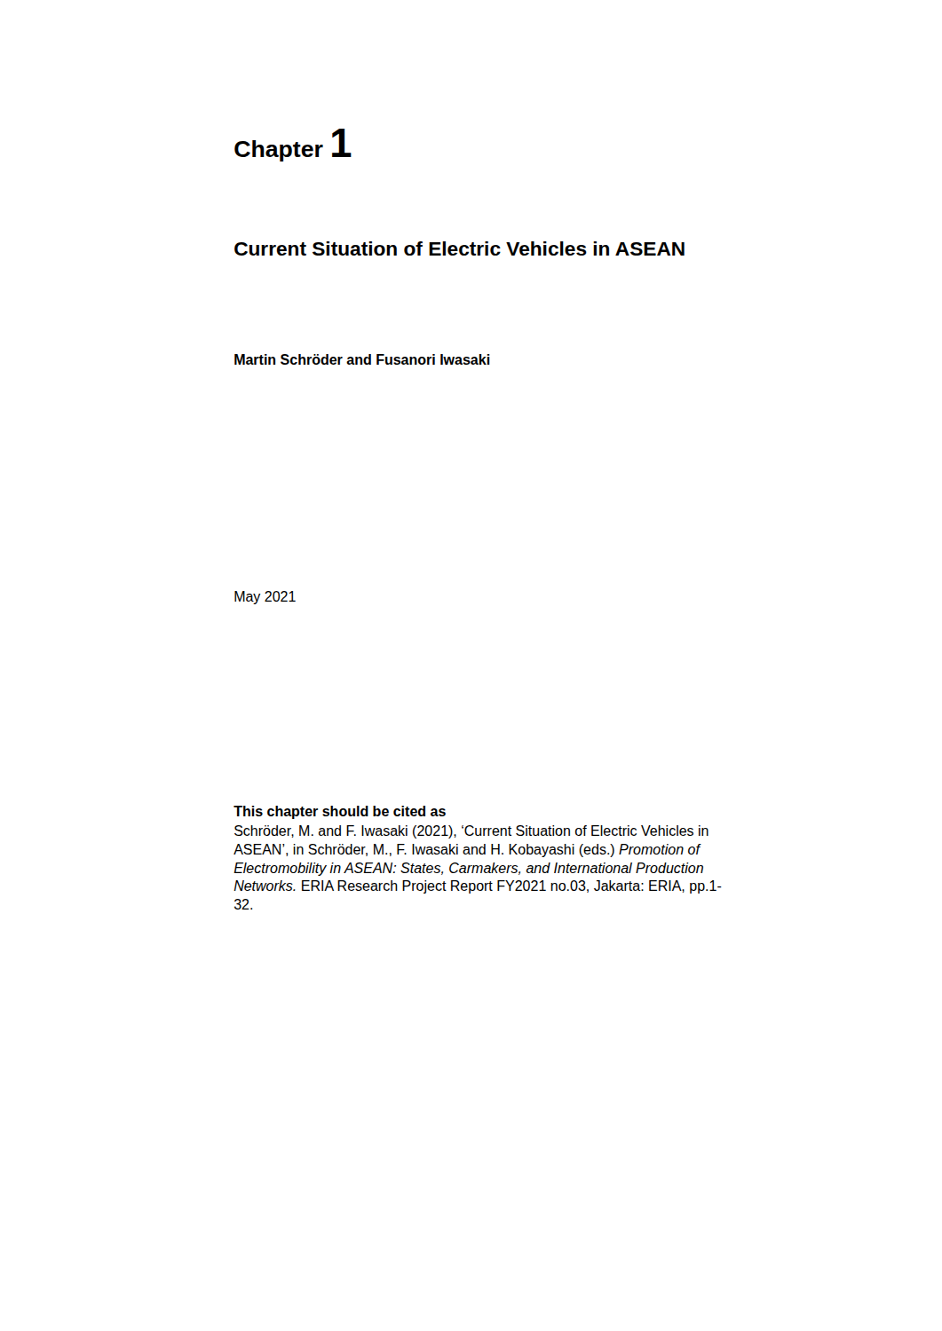Chapter 1
Current Situation of Electric Vehicles in ASEAN
Martin Schröder and Fusanori Iwasaki
May 2021
This chapter should be cited as
Schröder, M. and F. Iwasaki (2021), ‘Current Situation of Electric Vehicles in ASEAN’, in Schröder, M., F. Iwasaki and H. Kobayashi (eds.) Promotion of Electromobility in ASEAN: States, Carmakers, and International Production Networks. ERIA Research Project Report FY2021 no.03, Jakarta: ERIA, pp.1-32.